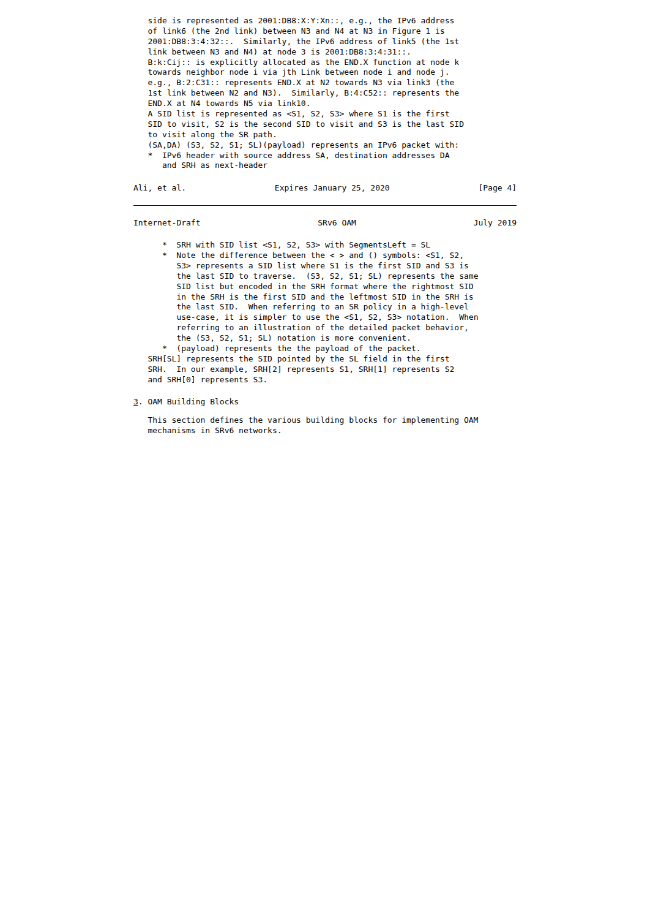side is represented as 2001:DB8:X:Y:Xn::, e.g., the IPv6 address
of link6 (the 2nd link) between N3 and N4 at N3 in Figure 1 is
2001:DB8:3:4:32::.  Similarly, the IPv6 address of link5 (the 1st
link between N3 and N4) at node 3 is 2001:DB8:3:4:31::.
B:k:Cij:: is explicitly allocated as the END.X function at node k
towards neighbor node i via jth Link between node i and node j.
e.g., B:2:C31:: represents END.X at N2 towards N3 via link3 (the
1st link between N2 and N3).  Similarly, B:4:C52:: represents the
END.X at N4 towards N5 via link10.
A SID list is represented as <S1, S2, S3> where S1 is the first
SID to visit, S2 is the second SID to visit and S3 is the last SID
to visit along the SR path.
(SA,DA) (S3, S2, S1; SL)(payload) represents an IPv6 packet with:
*  IPv6 header with source address SA, destination addresses DA
   and SRH as next-header
Ali, et al. Expires January 25, 2020 [Page 4]
Internet-Draft SRv6 OAM July 2019
*  SRH with SID list <S1, S2, S3> with SegmentsLeft = SL
*  Note the difference between the < > and () symbols: <S1, S2,
   S3> represents a SID list where S1 is the first SID and S3 is
   the last SID to traverse.  (S3, S2, S1; SL) represents the same
   SID list but encoded in the SRH format where the rightmost SID
   in the SRH is the first SID and the leftmost SID in the SRH is
   the last SID.  When referring to an SR policy in a high-level
   use-case, it is simpler to use the <S1, S2, S3> notation.  When
   referring to an illustration of the detailed packet behavior,
   the (S3, S2, S1; SL) notation is more convenient.
*  (payload) represents the the payload of the packet.
SRH[SL] represents the SID pointed by the SL field in the first
SRH.  In our example, SRH[2] represents S1, SRH[1] represents S2
and SRH[0] represents S3.
3. OAM Building Blocks
This section defines the various building blocks for implementing OAM
mechanisms in SRv6 networks.